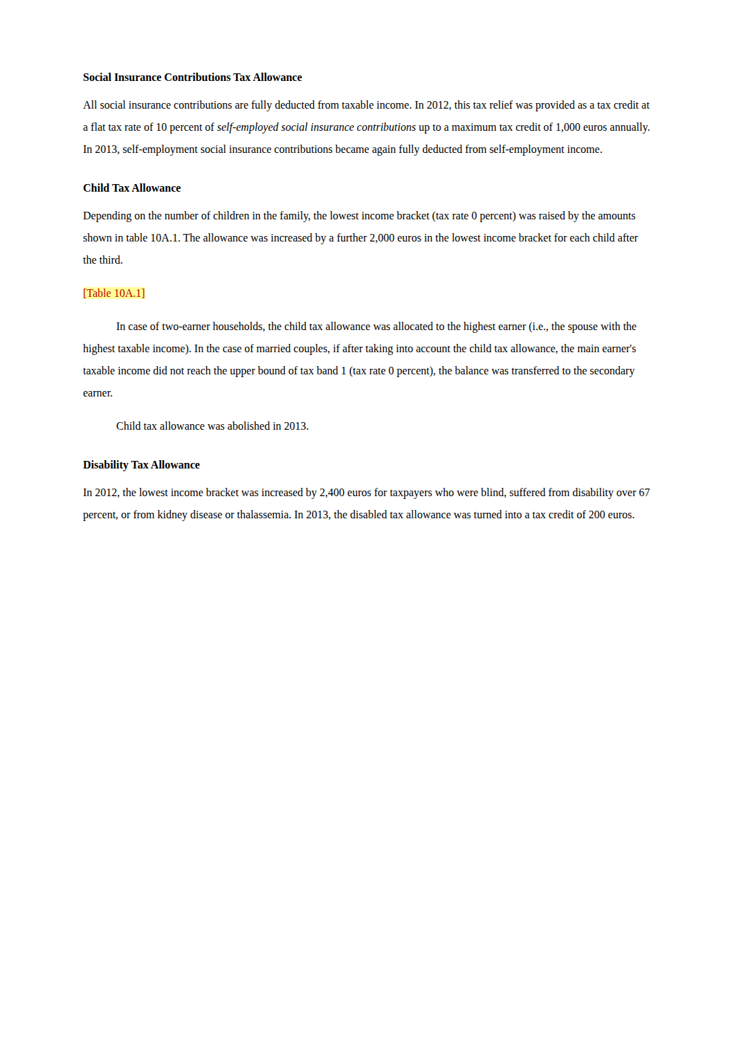Social Insurance Contributions Tax Allowance
All social insurance contributions are fully deducted from taxable income. In 2012, this tax relief was provided as a tax credit at a flat tax rate of 10 percent of self-employed social insurance contributions up to a maximum tax credit of 1,000 euros annually. In 2013, self-employment social insurance contributions became again fully deducted from self-employment income.
Child Tax Allowance
Depending on the number of children in the family, the lowest income bracket (tax rate 0 percent) was raised by the amounts shown in table 10A.1. The allowance was increased by a further 2,000 euros in the lowest income bracket for each child after the third.
[Table 10A.1]
In case of two-earner households, the child tax allowance was allocated to the highest earner (i.e., the spouse with the highest taxable income). In the case of married couples, if after taking into account the child tax allowance, the main earner's taxable income did not reach the upper bound of tax band 1 (tax rate 0 percent), the balance was transferred to the secondary earner.
Child tax allowance was abolished in 2013.
Disability Tax Allowance
In 2012, the lowest income bracket was increased by 2,400 euros for taxpayers who were blind, suffered from disability over 67 percent, or from kidney disease or thalassemia. In 2013, the disabled tax allowance was turned into a tax credit of 200 euros.